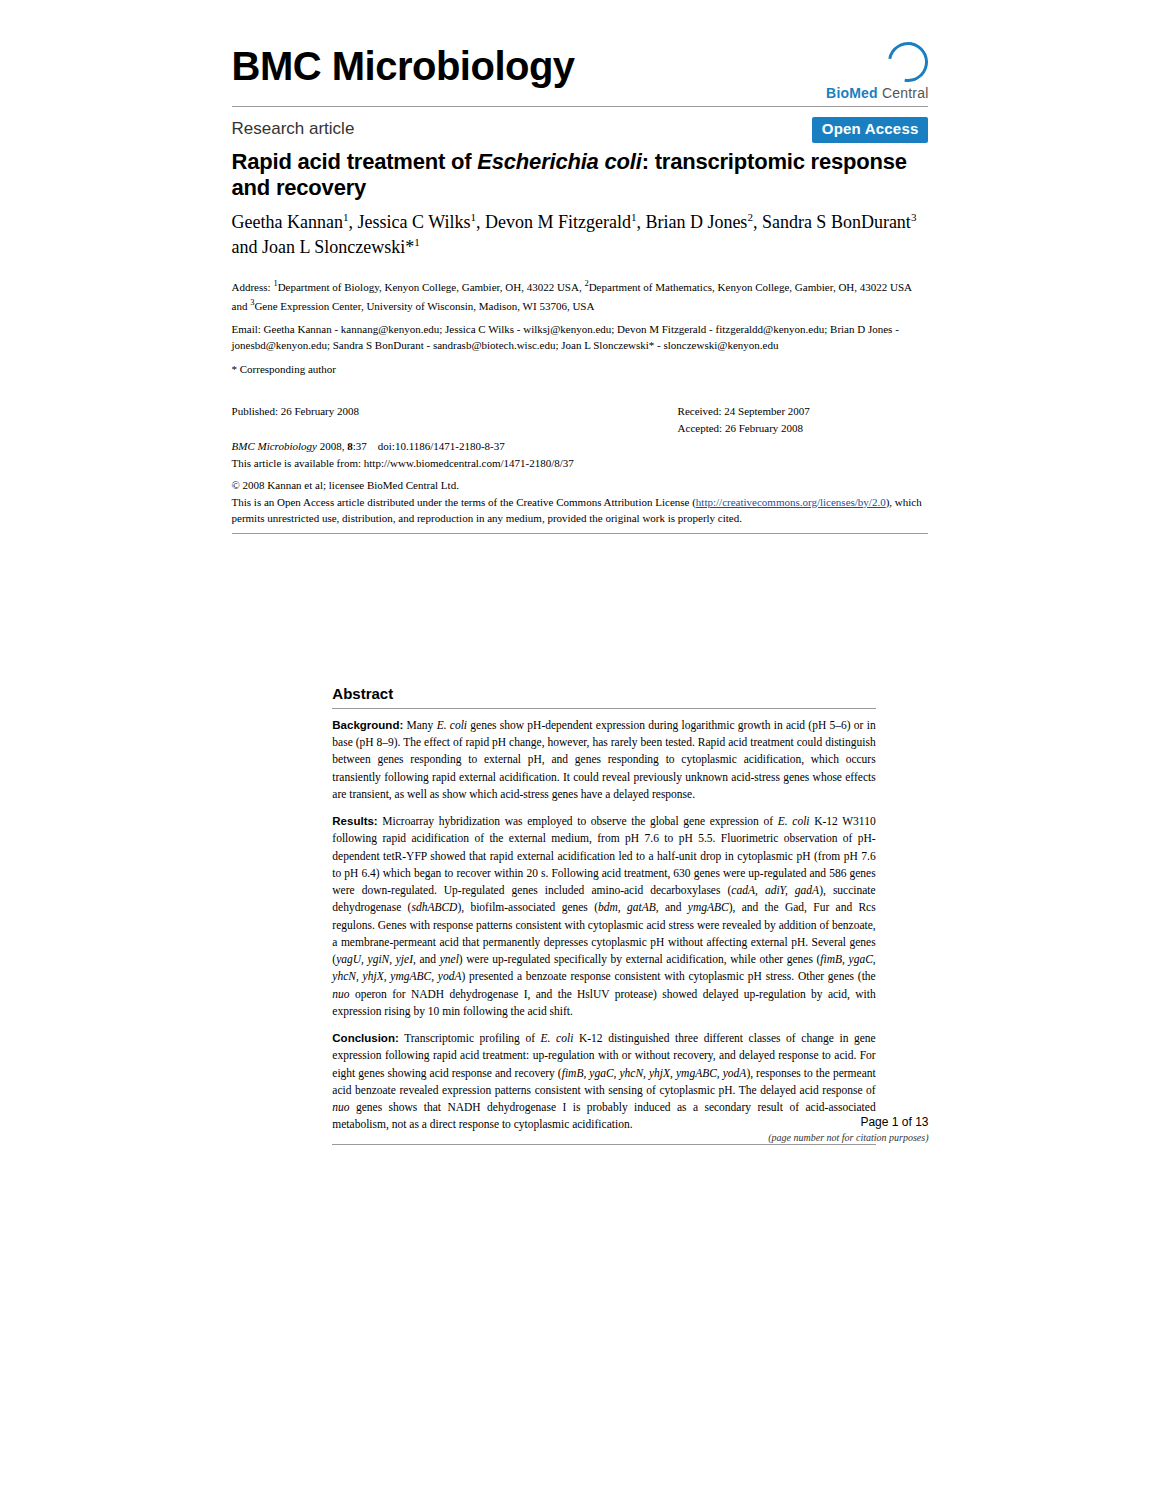BMC Microbiology
BioMed Central
Research article
Open Access
Rapid acid treatment of Escherichia coli: transcriptomic response and recovery
Geetha Kannan1, Jessica C Wilks1, Devon M Fitzgerald1, Brian D Jones2, Sandra S BonDurant3 and Joan L Slonczewski*1
Address: 1Department of Biology, Kenyon College, Gambier, OH, 43022 USA, 2Department of Mathematics, Kenyon College, Gambier, OH, 43022 USA and 3Gene Expression Center, University of Wisconsin, Madison, WI 53706, USA
Email: Geetha Kannan - kannang@kenyon.edu; Jessica C Wilks - wilksj@kenyon.edu; Devon M Fitzgerald - fitzgeraldd@kenyon.edu; Brian D Jones - jonesbd@kenyon.edu; Sandra S BonDurant - sandrasb@biotech.wisc.edu; Joan L Slonczewski* - slonczewski@kenyon.edu
* Corresponding author
Published: 26 February 2008
Received: 24 September 2007
Accepted: 26 February 2008
BMC Microbiology 2008, 8:37 doi:10.1186/1471-2180-8-37
This article is available from: http://www.biomedcentral.com/1471-2180/8/37
© 2008 Kannan et al; licensee BioMed Central Ltd.
This is an Open Access article distributed under the terms of the Creative Commons Attribution License (http://creativecommons.org/licenses/by/2.0), which permits unrestricted use, distribution, and reproduction in any medium, provided the original work is properly cited.
Abstract
Background: Many E. coli genes show pH-dependent expression during logarithmic growth in acid (pH 5–6) or in base (pH 8–9). The effect of rapid pH change, however, has rarely been tested. Rapid acid treatment could distinguish between genes responding to external pH, and genes responding to cytoplasmic acidification, which occurs transiently following rapid external acidification. It could reveal previously unknown acid-stress genes whose effects are transient, as well as show which acid-stress genes have a delayed response.
Results: Microarray hybridization was employed to observe the global gene expression of E. coli K-12 W3110 following rapid acidification of the external medium, from pH 7.6 to pH 5.5. Fluorimetric observation of pH-dependent tetR-YFP showed that rapid external acidification led to a half-unit drop in cytoplasmic pH (from pH 7.6 to pH 6.4) which began to recover within 20 s. Following acid treatment, 630 genes were up-regulated and 586 genes were down-regulated. Up-regulated genes included amino-acid decarboxylases (cadA, adiY, gadA), succinate dehydrogenase (sdhABCD), biofilm-associated genes (bdm, gatAB, and ymgABC), and the Gad, Fur and Rcs regulons. Genes with response patterns consistent with cytoplasmic acid stress were revealed by addition of benzoate, a membrane-permeant acid that permanently depresses cytoplasmic pH without affecting external pH. Several genes (yagU, ygiN, yjeI, and ynel) were up-regulated specifically by external acidification, while other genes (fimB, ygaC, yhcN, yhjX, ymgABC, yodA) presented a benzoate response consistent with cytoplasmic pH stress. Other genes (the nuo operon for NADH dehydrogenase I, and the HslUV protease) showed delayed up-regulation by acid, with expression rising by 10 min following the acid shift.
Conclusion: Transcriptomic profiling of E. coli K-12 distinguished three different classes of change in gene expression following rapid acid treatment: up-regulation with or without recovery, and delayed response to acid. For eight genes showing acid response and recovery (fimB, ygaC, yhcN, yhjX, ymgABC, yodA), responses to the permeant acid benzoate revealed expression patterns consistent with sensing of cytoplasmic pH. The delayed acid response of nuo genes shows that NADH dehydrogenase I is probably induced as a secondary result of acid-associated metabolism, not as a direct response to cytoplasmic acidification.
Page 1 of 13
(page number not for citation purposes)